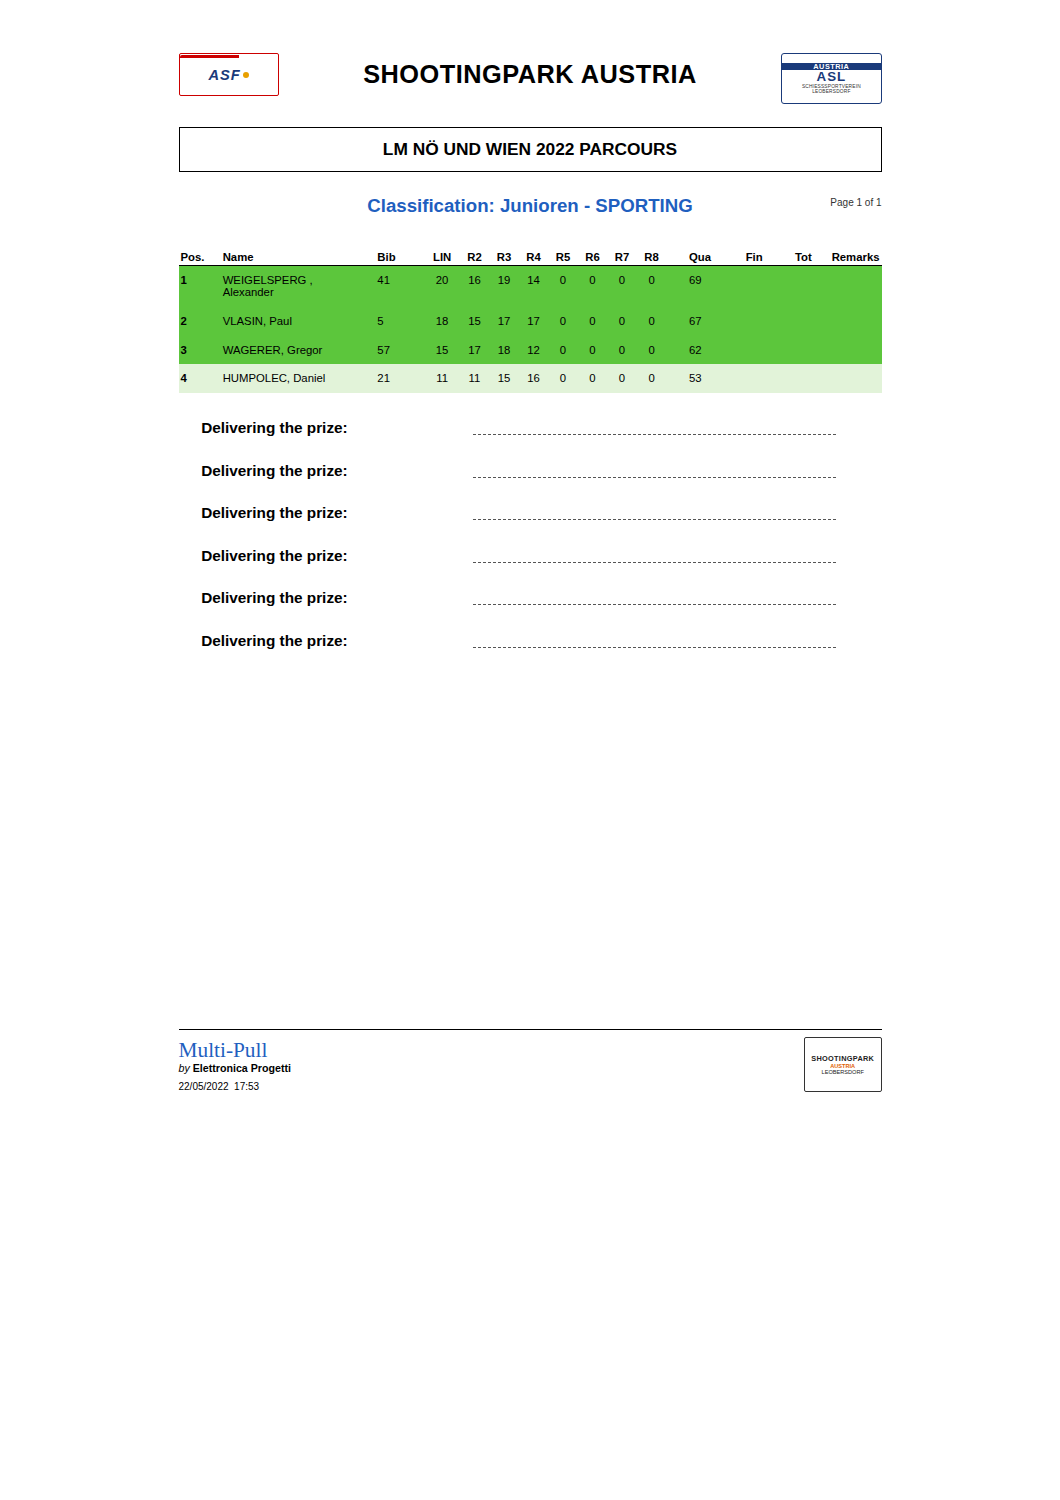ASF
SHOOTINGPARK AUSTRIA
AUSTRIA
ASL
SCHIESSSPORTVEREIN
LEOBERSDORF
LM NÖ UND WIEN 2022 PARCOURS
Classification: Junioren - SPORTING
Page 1 of 1
| Pos. | Name | Bib | LIN | R2 | R3 | R4 | R5 | R6 | R7 | R8 | Qua | Fin | Tot | Remarks |
| --- | --- | --- | --- | --- | --- | --- | --- | --- | --- | --- | --- | --- | --- | --- |
| 1 | WEIGELSPERG , Alexander | 41 | 20 | 16 | 19 | 14 | 0 | 0 | 0 | 0 | 69 | | | |
| 2 | VLASIN, Paul | 5 | 18 | 15 | 17 | 17 | 0 | 0 | 0 | 0 | 67 | | | |
| 3 | WAGERER, Gregor | 57 | 15 | 17 | 18 | 12 | 0 | 0 | 0 | 0 | 62 | | | |
| 4 | HUMPOLEC, Daniel | 21 | 11 | 11 | 15 | 16 | 0 | 0 | 0 | 0 | 53 | | | |
Delivering the prize:
Delivering the prize:
Delivering the prize:
Delivering the prize:
Delivering the prize:
Delivering the prize:
Multi-Pull
by Elettronica Progetti
22/05/2022 17:53
SHOOTINGPARK
AUSTRIA
LEOBERSDORF